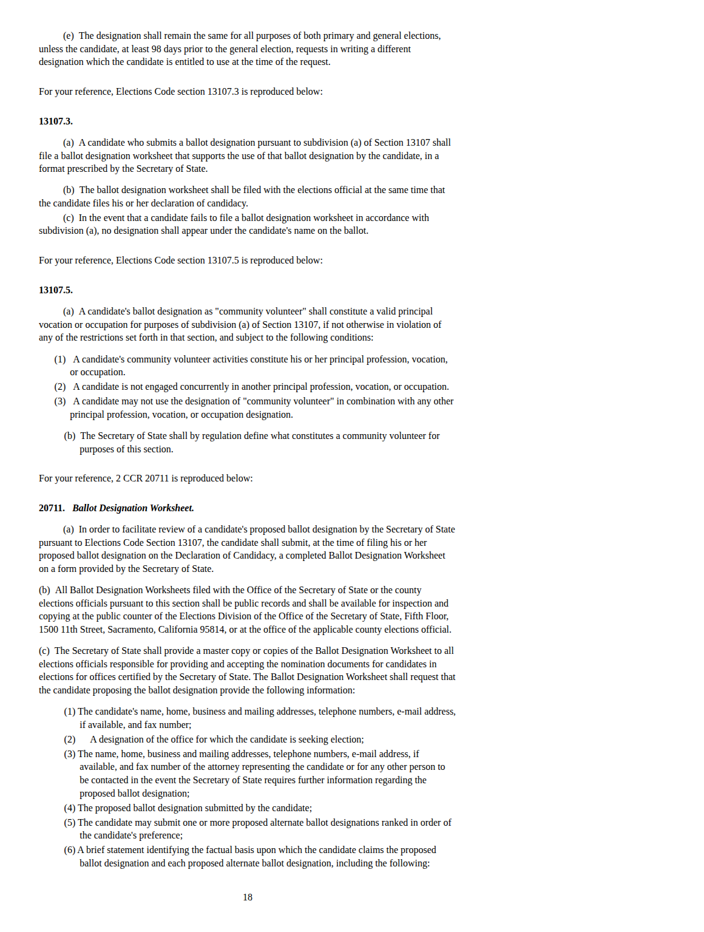(e) The designation shall remain the same for all purposes of both primary and general elections, unless the candidate, at least 98 days prior to the general election, requests in writing a different designation which the candidate is entitled to use at the time of the request.
For your reference, Elections Code section 13107.3 is reproduced below:
13107.3.
(a) A candidate who submits a ballot designation pursuant to subdivision (a) of Section 13107 shall file a ballot designation worksheet that supports the use of that ballot designation by the candidate, in a format prescribed by the Secretary of State.
(b) The ballot designation worksheet shall be filed with the elections official at the same time that the candidate files his or her declaration of candidacy.
(c) In the event that a candidate fails to file a ballot designation worksheet in accordance with subdivision (a), no designation shall appear under the candidate's name on the ballot.
For your reference, Elections Code section 13107.5 is reproduced below:
13107.5.
(a) A candidate's ballot designation as "community volunteer" shall constitute a valid principal vocation or occupation for purposes of subdivision (a) of Section 13107, if not otherwise in violation of any of the restrictions set forth in that section, and subject to the following conditions:
(1) A candidate's community volunteer activities constitute his or her principal profession, vocation, or occupation.
(2) A candidate is not engaged concurrently in another principal profession, vocation, or occupation.
(3) A candidate may not use the designation of "community volunteer" in combination with any other principal profession, vocation, or occupation designation.
(b) The Secretary of State shall by regulation define what constitutes a community volunteer for purposes of this section.
For your reference, 2 CCR 20711 is reproduced below:
20711. Ballot Designation Worksheet.
(a) In order to facilitate review of a candidate's proposed ballot designation by the Secretary of State pursuant to Elections Code Section 13107, the candidate shall submit, at the time of filing his or her proposed ballot designation on the Declaration of Candidacy, a completed Ballot Designation Worksheet on a form provided by the Secretary of State.
(b) All Ballot Designation Worksheets filed with the Office of the Secretary of State or the county elections officials pursuant to this section shall be public records and shall be available for inspection and copying at the public counter of the Elections Division of the Office of the Secretary of State, Fifth Floor, 1500 11th Street, Sacramento, California 95814, or at the office of the applicable county elections official.
(c) The Secretary of State shall provide a master copy or copies of the Ballot Designation Worksheet to all elections officials responsible for providing and accepting the nomination documents for candidates in elections for offices certified by the Secretary of State. The Ballot Designation Worksheet shall request that the candidate proposing the ballot designation provide the following information:
(1) The candidate's name, home, business and mailing addresses, telephone numbers, e-mail address, if available, and fax number;
(2) A designation of the office for which the candidate is seeking election;
(3) The name, home, business and mailing addresses, telephone numbers, e-mail address, if available, and fax number of the attorney representing the candidate or for any other person to be contacted in the event the Secretary of State requires further information regarding the proposed ballot designation;
(4) The proposed ballot designation submitted by the candidate;
(5) The candidate may submit one or more proposed alternate ballot designations ranked in order of the candidate's preference;
(6) A brief statement identifying the factual basis upon which the candidate claims the proposed ballot designation and each proposed alternate ballot designation, including the following:
18